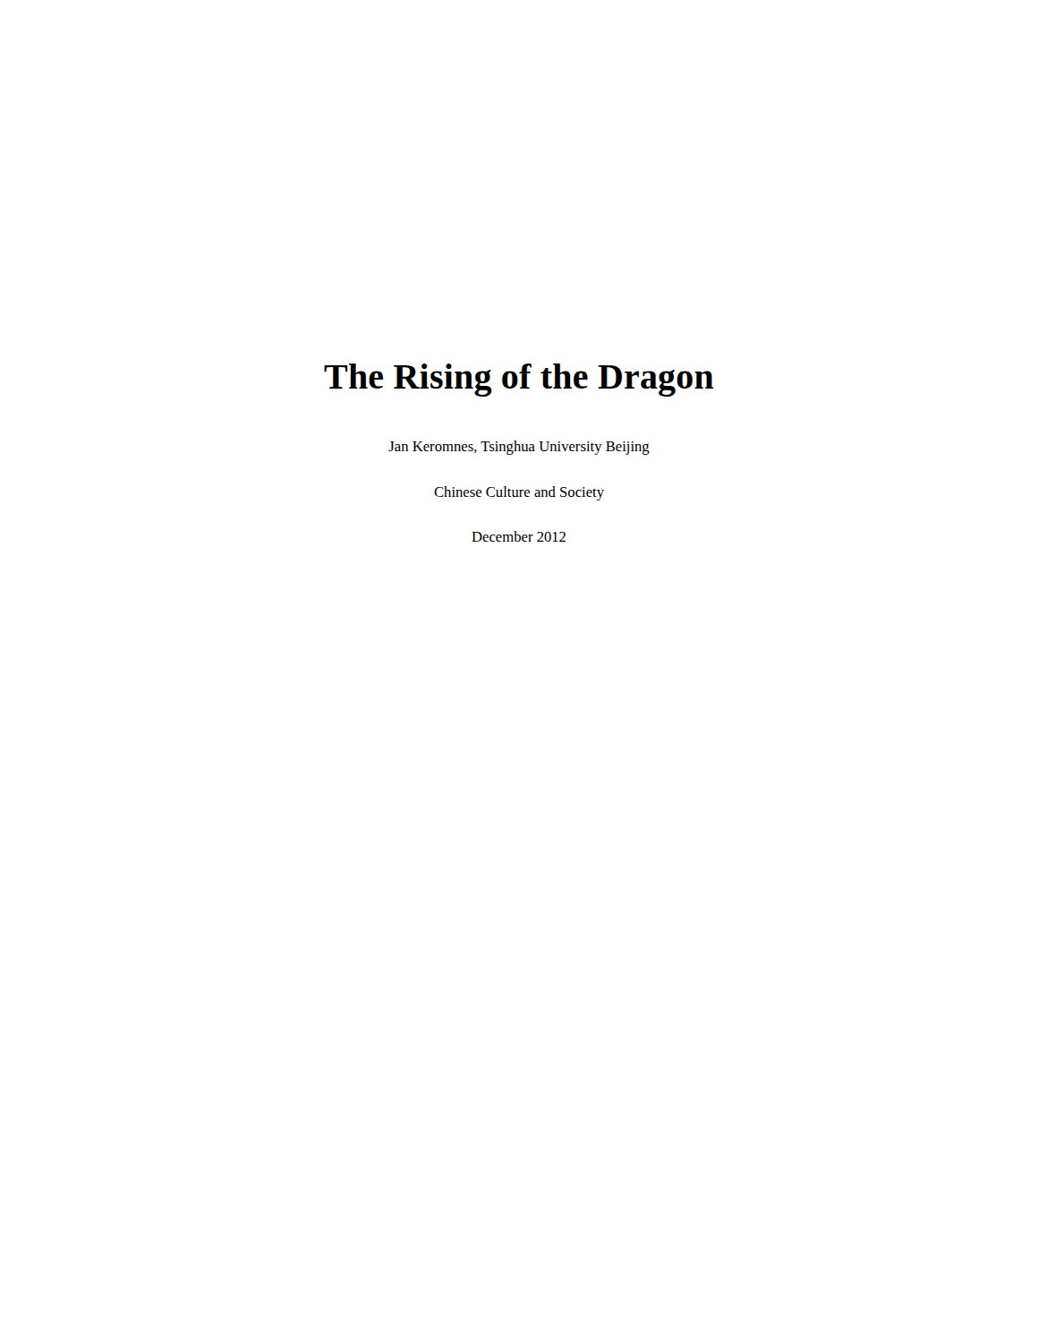The Rising of the Dragon
Jan Keromnes, Tsinghua University Beijing
Chinese Culture and Society
December 2012